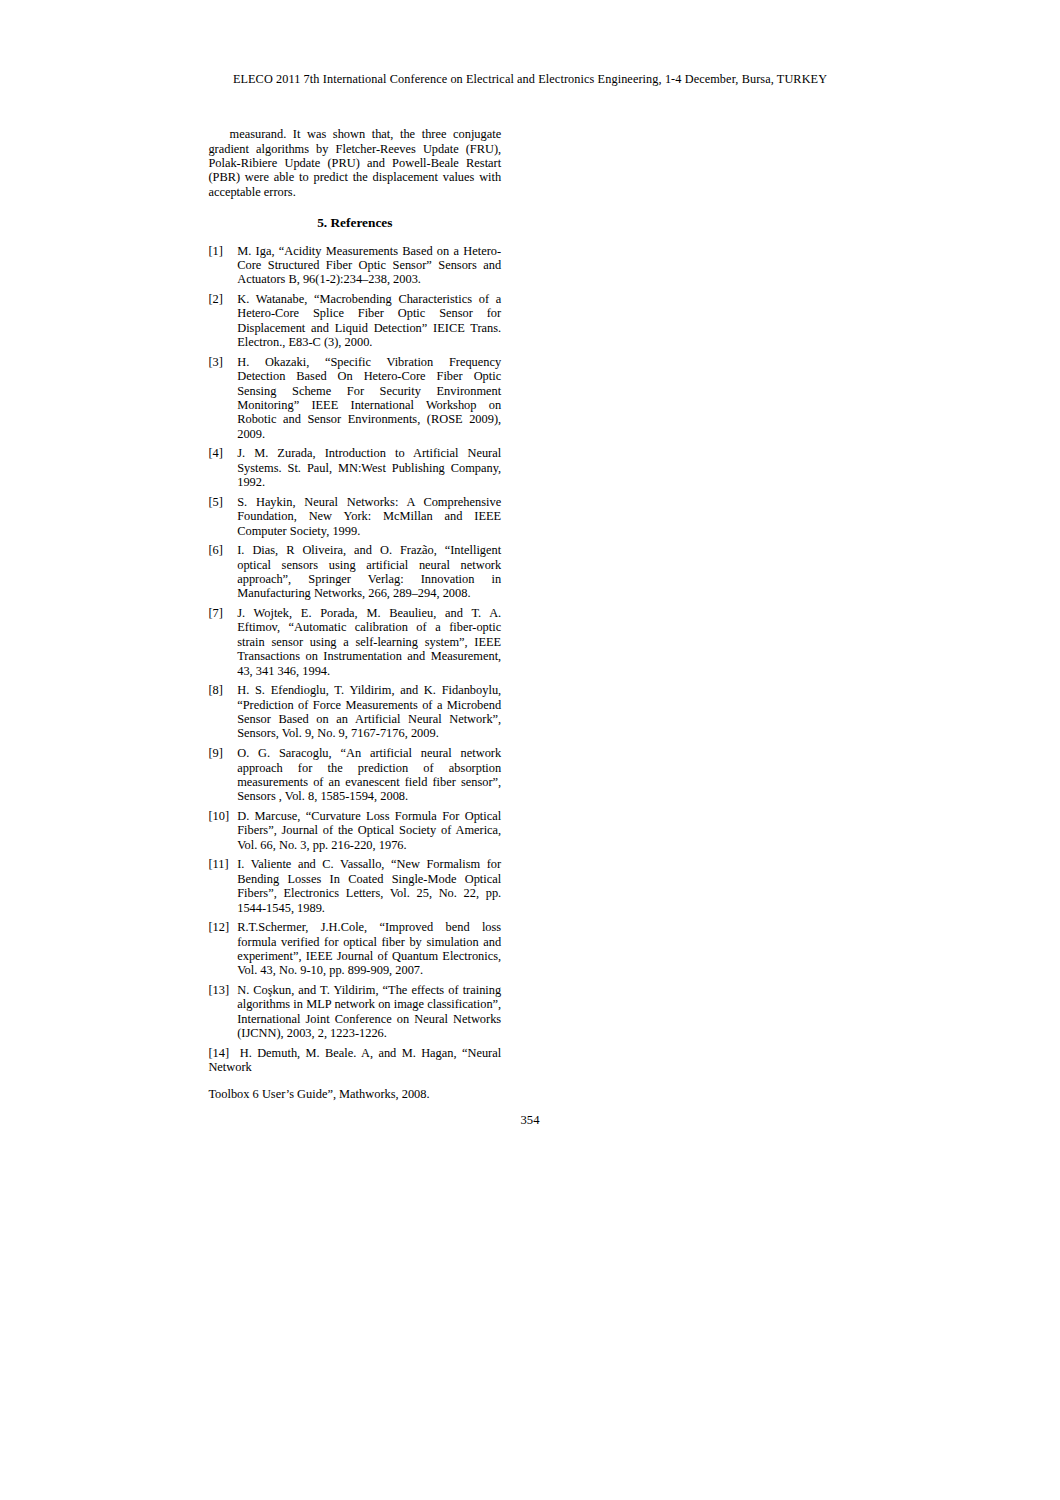ELECO 2011 7th International Conference on Electrical and Electronics Engineering, 1-4 December, Bursa, TURKEY
measurand. It was shown that, the three conjugate gradient algorithms by Fletcher-Reeves Update (FRU), Polak-Ribiere Update (PRU) and Powell-Beale Restart (PBR) were able to predict the displacement values with acceptable errors.
5. References
[1] M. Iga, “Acidity Measurements Based on a Hetero-Core Structured Fiber Optic Sensor” Sensors and Actuators B, 96(1-2):234–238, 2003.
[2] K. Watanabe, “Macrobending Characteristics of a Hetero-Core Splice Fiber Optic Sensor for Displacement and Liquid Detection” IEICE Trans. Electron., E83-C (3), 2000.
[3] H. Okazaki, “Specific Vibration Frequency Detection Based On Hetero-Core Fiber Optic Sensing Scheme For Security Environment Monitoring” IEEE International Workshop on Robotic and Sensor Environments, (ROSE 2009), 2009.
[4] J. M. Zurada, Introduction to Artificial Neural Systems. St. Paul, MN:West Publishing Company, 1992.
[5] S. Haykin, Neural Networks: A Comprehensive Foundation, New York: McMillan and IEEE Computer Society, 1999.
[6] I. Dias, R Oliveira, and O. Frazão, “Intelligent optical sensors using artificial neural network approach”, Springer Verlag: Innovation in Manufacturing Networks, 266, 289–294, 2008.
[7] J. Wojtek, E. Porada, M. Beaulieu, and T. A. Eftimov, “Automatic calibration of a fiber-optic strain sensor using a self-learning system”, IEEE Transactions on Instrumentation and Measurement, 43, 341 346, 1994.
[8] H. S. Efendioglu, T. Yildirim, and K. Fidanboylu, “Prediction of Force Measurements of a Microbend Sensor Based on an Artificial Neural Network”, Sensors, Vol. 9, No. 9, 7167-7176, 2009.
[9] O. G. Saracoglu, “An artificial neural network approach for the prediction of absorption measurements of an evanescent field fiber sensor”, Sensors , Vol. 8, 1585-1594, 2008.
[10] D. Marcuse, “Curvature Loss Formula For Optical Fibers”, Journal of the Optical Society of America, Vol. 66, No. 3, pp. 216-220, 1976.
[11] I. Valiente and C. Vassallo, “New Formalism for Bending Losses In Coated Single-Mode Optical Fibers”, Electronics Letters, Vol. 25, No. 22, pp. 1544-1545, 1989.
[12] R.T.Schermer, J.H.Cole, “Improved bend loss formula verified for optical fiber by simulation and experiment”, IEEE Journal of Quantum Electronics, Vol. 43, No. 9-10, pp. 899-909, 2007.
[13] N. Coşkun, and T. Yildirim, “The effects of training algorithms in MLP network on image classification”, International Joint Conference on Neural Networks (IJCNN), 2003, 2, 1223-1226.
[14] H. Demuth, M. Beale. A, and M. Hagan, “Neural Network
Toolbox 6 User’s Guide”, Mathworks, 2008.
354